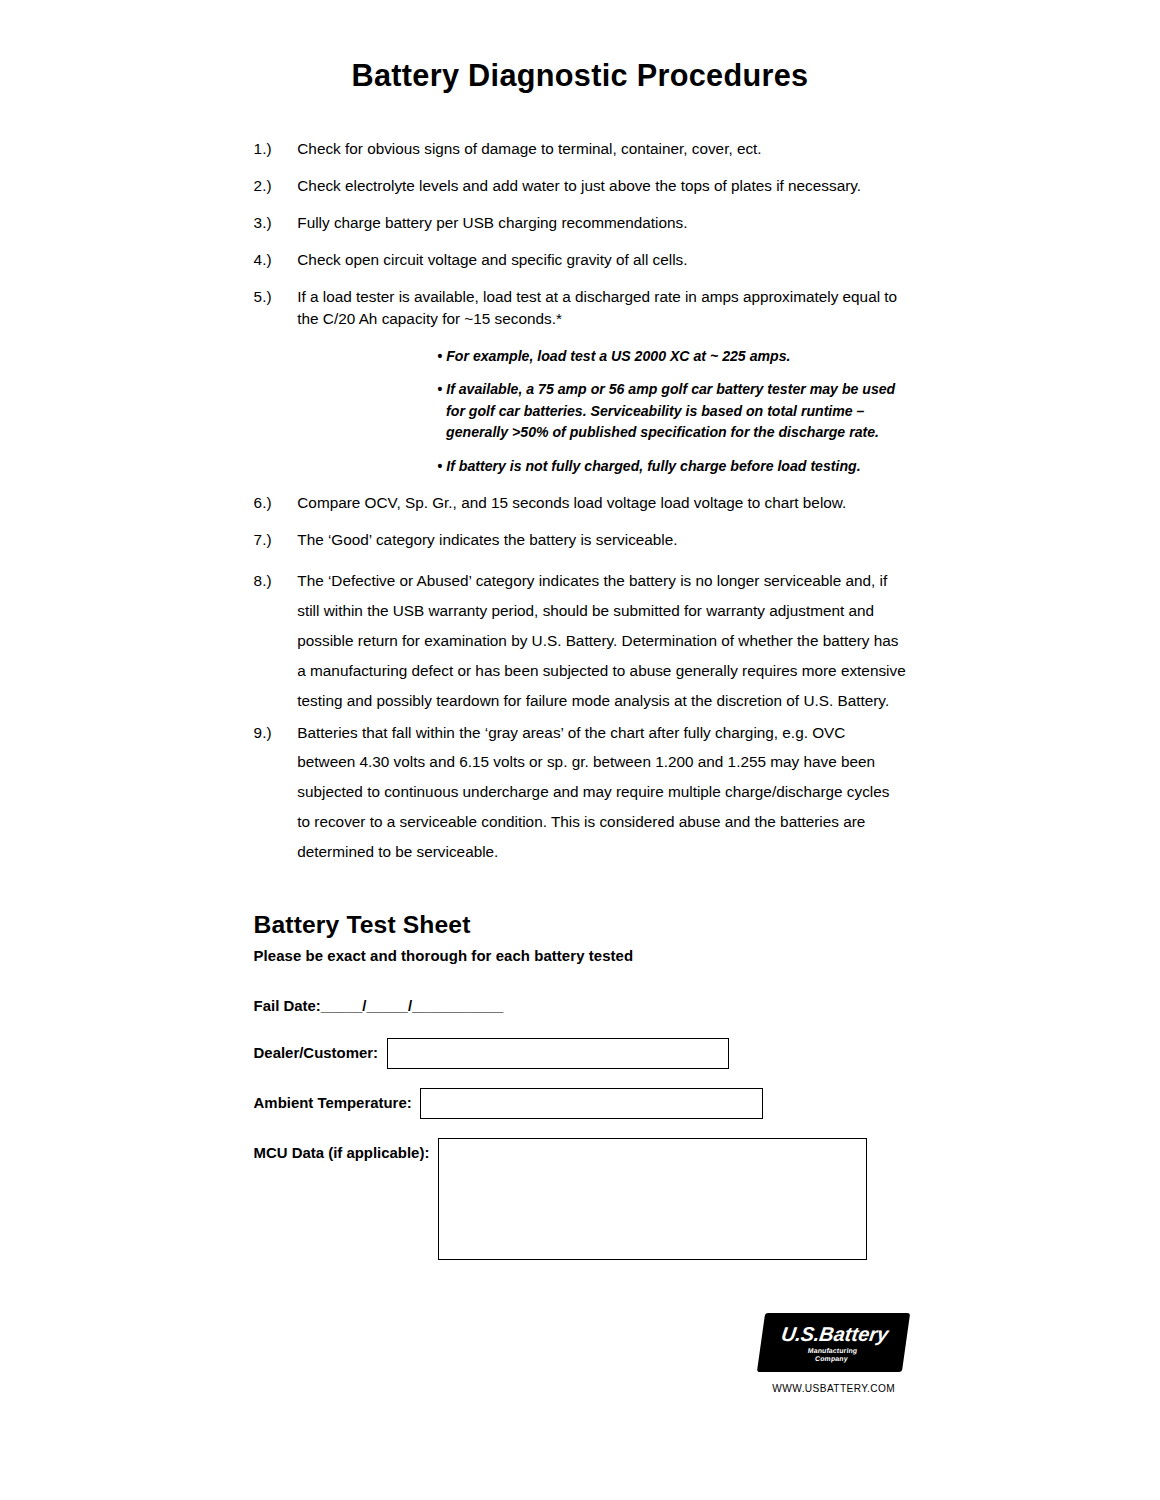Battery Diagnostic Procedures
Check for obvious signs of damage to terminal, container, cover, ect.
Check electrolyte levels and add water to just above the tops of plates if necessary.
Fully charge battery per USB charging recommendations.
Check open circuit voltage and specific gravity of all cells.
If a load tester is available, load test at a discharged rate in amps approximately equal to the C/20 Ah capacity for ~15 seconds.*
For example, load test a US 2000 XC at ~ 225 amps.
If available, a 75 amp or 56 amp golf car battery tester may be used for golf car batteries. Serviceability is based on total runtime – generally >50% of published specification for the discharge rate.
If battery is not fully charged, fully charge before load testing.
Compare OCV, Sp. Gr., and 15 seconds load voltage load voltage to chart below.
The ‘Good’ category indicates the battery is serviceable.
The ‘Defective or Abused’ category indicates the battery is no longer serviceable and, if still within the USB warranty period, should be submitted for warranty adjustment and possible return for examination by U.S. Battery. Determination of whether the battery has a manufacturing defect or has been subjected to abuse generally requires more extensive testing and possibly teardown for failure mode analysis at the discretion of U.S. Battery.
Batteries that fall within the ‘gray areas’ of the chart after fully charging, e.g. OVC between 4.30 volts and 6.15 volts or sp. gr. between 1.200 and 1.255 may have been subjected to continuous undercharge and may require multiple charge/discharge cycles to recover to a serviceable condition. This is considered abuse and the batteries are determined to be serviceable.
Battery Test Sheet
Please be exact and thorough for each battery tested
Fail Date:_____/_____/___________
Dealer/Customer:
Ambient Temperature:
MCU Data (if applicable):
U.S. Battery Manufacturing
Company
WWW.USBATTERY.COM